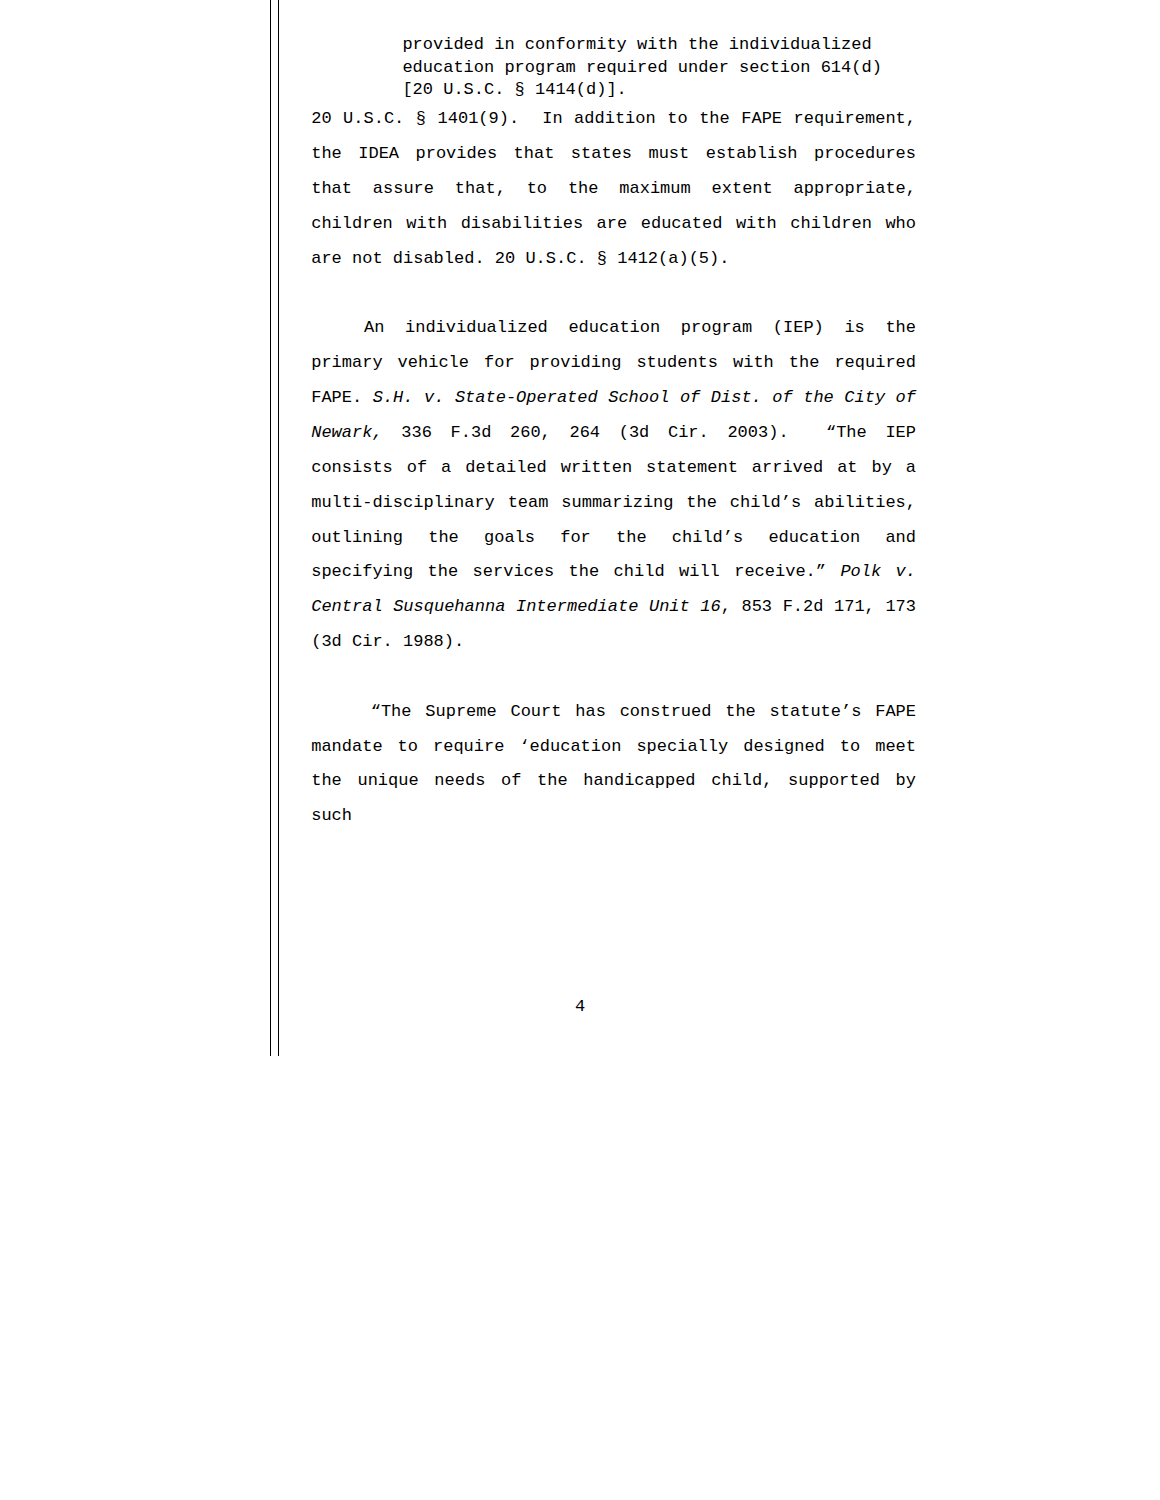provided in conformity with the individualized education program required under section 614(d) [20 U.S.C. § 1414(d)].
20 U.S.C. § 1401(9). In addition to the FAPE requirement, the IDEA provides that states must establish procedures that assure that, to the maximum extent appropriate, children with disabilities are educated with children who are not disabled. 20 U.S.C. § 1412(a)(5).
An individualized education program (IEP) is the primary vehicle for providing students with the required FAPE. S.H. v. State-Operated School of Dist. of the City of Newark, 336 F.3d 260, 264 (3d Cir. 2003). “The IEP consists of a detailed written statement arrived at by a multi-disciplinary team summarizing the child’s abilities, outlining the goals for the child’s education and specifying the services the child will receive.” Polk v. Central Susquehanna Intermediate Unit 16, 853 F.2d 171, 173 (3d Cir. 1988).
“The Supreme Court has construed the statute’s FAPE mandate to require ‘education specially designed to meet the unique needs of the handicapped child, supported by such
4